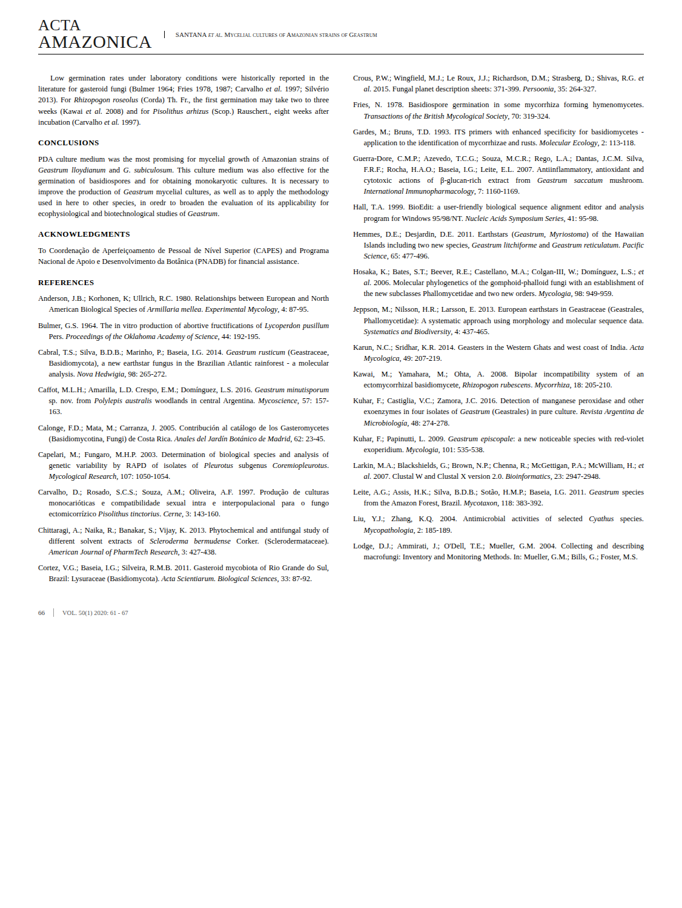ACTA AMAZONICA
SANTANA et al. Mycelial cultures of Amazonian strains of Geastrum
Low germination rates under laboratory conditions were historically reported in the literature for gasteroid fungi (Bulmer 1964; Fries 1978, 1987; Carvalho et al. 1997; Silvério 2013). For Rhizopogon roseolus (Corda) Th. Fr., the first germination may take two to three weeks (Kawai et al. 2008) and for Pisolithus arhizus (Scop.) Rauschert., eight weeks after incubation (Carvalho et al. 1997).
Conclusions
PDA culture medium was the most promising for mycelial growth of Amazonian strains of Geastrum lloydianum and G. subiculosum. This culture medium was also effective for the germination of basidiospores and for obtaining monokaryotic cultures. It is necessary to improve the production of Geastrum mycelial cultures, as well as to apply the methodology used in here to other species, in oredr to broaden the evaluation of its applicability for ecophysiological and biotechnological studies of Geastrum.
Acknowledgments
To Coordenação de Aperfeiçoamento de Pessoal de Nível Superior (CAPES) and Programa Nacional de Apoio e Desenvolvimento da Botânica (PNADB) for financial assistance.
References
Anderson, J.B.; Korhonen, K; Ullrich, R.C. 1980. Relationships between European and North American Biological Species of Armillaria mellea. Experimental Mycology, 4: 87-95.
Bulmer, G.S. 1964. The in vitro production of abortive fructifications of Lycoperdon pusillum Pers. Proceedings of the Oklahoma Academy of Science, 44: 192-195.
Cabral, T.S.; Silva, B.D.B.; Marinho, P.; Baseia, I.G. 2014. Geastrum rusticum (Geastraceae, Basidiomycota), a new earthstar fungus in the Brazilian Atlantic rainforest - a molecular analysis. Nova Hedwigia, 98: 265-272.
Caffot, M.L.H.; Amarilla, L.D. Crespo, E.M.; Domínguez, L.S. 2016. Geastrum minutisporum sp. nov. from Polylepis australis woodlands in central Argentina. Mycoscience, 57: 157-163.
Calonge, F.D.; Mata, M.; Carranza, J. 2005. Contribución al catálogo de los Gasteromycetes (Basidiomycotina, Fungi) de Costa Rica. Anales del Jardín Botánico de Madrid, 62: 23-45.
Capelari, M.; Fungaro, M.H.P. 2003. Determination of biological species and analysis of genetic variability by RAPD of isolates of Pleurotus subgenus Coremiopleurotus. Mycological Research, 107: 1050-1054.
Carvalho, D.; Rosado, S.C.S.; Souza, A.M.; Oliveira, A.F. 1997. Produção de culturas monocarióticas e compatibilidade sexual intra e interpopulacional para o fungo ectomicorrízico Pisolithus tinctorius. Cerne, 3: 143-160.
Chittaragi, A.; Naika, R.; Banakar, S.; Vijay, K. 2013. Phytochemical and antifungal study of different solvent extracts of Scleroderma bermudense Corker. (Sclerodermataceae). American Journal of PharmTech Research, 3: 427-438.
Cortez, V.G.; Baseia, I.G.; Silveira, R.M.B. 2011. Gasteroid mycobiota of Rio Grande do Sul, Brazil: Lysuraceae (Basidiomycota). Acta Scientiarum. Biological Sciences, 33: 87-92.
Crous, P.W.; Wingfield, M.J.; Le Roux, J.J.; Richardson, D.M.; Strasberg, D.; Shivas, R.G. et al. 2015. Fungal planet description sheets: 371-399. Persoonia, 35: 264-327.
Fries, N. 1978. Basidiospore germination in some mycorrhiza forming hymenomycetes. Transactions of the British Mycological Society, 70: 319-324.
Gardes, M.; Bruns, T.D. 1993. ITS primers with enhanced specificity for basidiomycetes - application to the identification of mycorrhizae and rusts. Molecular Ecology, 2: 113-118.
Guerra-Dore, C.M.P.; Azevedo, T.C.G.; Souza, M.C.R.; Rego, L.A.; Dantas, J.C.M. Silva, F.R.F.; Rocha, H.A.O.; Baseia, I.G.; Leite, E.L. 2007. Antiinflammatory, antioxidant and cytotoxic actions of β-glucan-rich extract from Geastrum saccatum mushroom. International Immunopharmacology, 7: 1160-1169.
Hall, T.A. 1999. BioEdit: a user-friendly biological sequence alignment editor and analysis program for Windows 95/98/NT. Nucleic Acids Symposium Series, 41: 95-98.
Hemmes, D.E.; Desjardin, D.E. 2011. Earthstars (Geastrum, Myriostoma) of the Hawaiian Islands including two new species, Geastrum litchiforme and Geastrum reticulatum. Pacific Science, 65: 477-496.
Hosaka, K.; Bates, S.T.; Beever, R.E.; Castellano, M.A.; Colgan-III, W.; Domínguez, L.S.; et al. 2006. Molecular phylogenetics of the gomphoid-phalloid fungi with an establishment of the new subclasses Phallomycetidae and two new orders. Mycologia, 98: 949-959.
Jeppson, M.; Nilsson, H.R.; Larsson, E. 2013. European earthstars in Geastraceae (Geastrales, Phallomycetidae): A systematic approach using morphology and molecular sequence data. Systematics and Biodiversity, 4: 437-465.
Karun, N.C.; Sridhar, K.R. 2014. Geasters in the Western Ghats and west coast of India. Acta Mycologica, 49: 207-219.
Kawai, M.; Yamahara, M.; Ohta, A. 2008. Bipolar incompatibility system of an ectomycorrhizal basidiomycete, Rhizopogon rubescens. Mycorrhiza, 18: 205-210.
Kuhar, F.; Castiglia, V.C.; Zamora, J.C. 2016. Detection of manganese peroxidase and other exoenzymes in four isolates of Geastrum (Geastrales) in pure culture. Revista Argentina de Microbiología, 48: 274-278.
Kuhar, F.; Papinutti, L. 2009. Geastrum episcopale: a new noticeable species with red-violet exoperidium. Mycologia, 101: 535-538.
Larkin, M.A.; Blackshields, G.; Brown, N.P.; Chenna, R.; McGettigan, P.A.; McWilliam, H.; et al. 2007. Clustal W and Clustal X version 2.0. Bioinformatics, 23: 2947-2948.
Leite, A.G.; Assis, H.K.; Silva, B.D.B.; Sotão, H.M.P.; Baseia, I.G. 2011. Geastrum species from the Amazon Forest, Brazil. Mycotaxon, 118: 383-392.
Liu, Y.J.; Zhang, K.Q. 2004. Antimicrobial activities of selected Cyathus species. Mycopathologia, 2: 185-189.
Lodge, D.J.; Ammirati, J.; O'Dell, T.E.; Mueller, G.M. 2004. Collecting and describing macrofungi: Inventory and Monitoring Methods. In: Mueller, G.M.; Bills, G.; Foster, M.S.
66 VOL. 50(1) 2020: 61 - 67